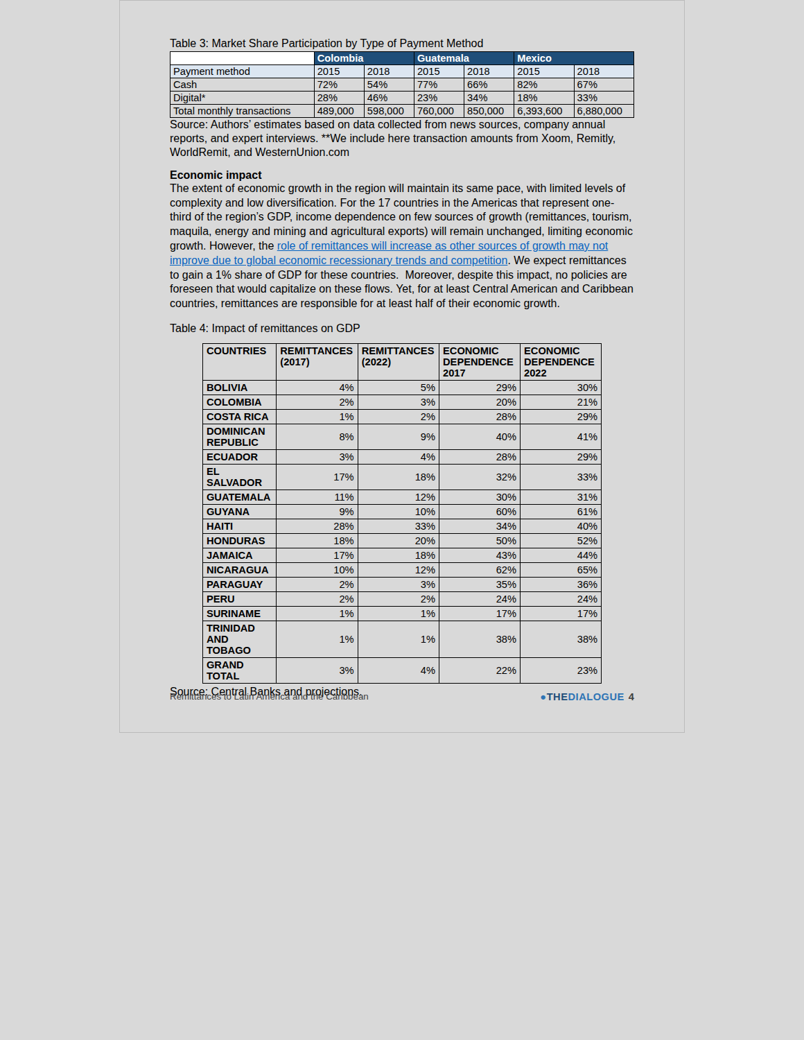Table 3: Market Share Participation by Type of Payment Method
| | Colombia | Guatemala | Mexico |
| --- | --- | --- | --- |
| Payment method | 2015 | 2018 | 2015 | 2018 | 2015 | 2018 |
| Cash | 72% | 54% | 77% | 66% | 82% | 67% |
| Digital* | 28% | 46% | 23% | 34% | 18% | 33% |
| Total monthly transactions | 489,000 | 598,000 | 760,000 | 850,000 | 6,393,600 | 6,880,000 |
Source: Authors’ estimates based on data collected from news sources, company annual reports, and expert interviews. **We include here transaction amounts from Xoom, Remitly, WorldRemit, and WesternUnion.com
Economic impact
The extent of economic growth in the region will maintain its same pace, with limited levels of complexity and low diversification. For the 17 countries in the Americas that represent one-third of the region’s GDP, income dependence on few sources of growth (remittances, tourism, maquila, energy and mining and agricultural exports) will remain unchanged, limiting economic growth. However, the role of remittances will increase as other sources of growth may not improve due to global economic recessionary trends and competition. We expect remittances to gain a 1% share of GDP for these countries. Moreover, despite this impact, no policies are foreseen that would capitalize on these flows. Yet, for at least Central American and Caribbean countries, remittances are responsible for at least half of their economic growth.
Table 4: Impact of remittances on GDP
| COUNTRIES | REMITTANCES (2017) | REMITTANCES (2022) | ECONOMIC DEPENDENCE 2017 | ECONOMIC DEPENDENCE 2022 |
| --- | --- | --- | --- | --- |
| BOLIVIA | 4% | 5% | 29% | 30% |
| COLOMBIA | 2% | 3% | 20% | 21% |
| COSTA RICA | 1% | 2% | 28% | 29% |
| DOMINICAN REPUBLIC | 8% | 9% | 40% | 41% |
| ECUADOR | 3% | 4% | 28% | 29% |
| EL SALVADOR | 17% | 18% | 32% | 33% |
| GUATEMALA | 11% | 12% | 30% | 31% |
| GUYANA | 9% | 10% | 60% | 61% |
| HAITI | 28% | 33% | 34% | 40% |
| HONDURAS | 18% | 20% | 50% | 52% |
| JAMAICA | 17% | 18% | 43% | 44% |
| NICARAGUA | 10% | 12% | 62% | 65% |
| PARAGUAY | 2% | 3% | 35% | 36% |
| PERU | 2% | 2% | 24% | 24% |
| SURINAME | 1% | 1% | 17% | 17% |
| TRINIDAD AND TOBAGO | 1% | 1% | 38% | 38% |
| GRAND TOTAL | 3% | 4% | 22% | 23% |
Source: Central Banks and projections.
Remittances to Latin America and the Caribbean
●THEDIALOGUE 4